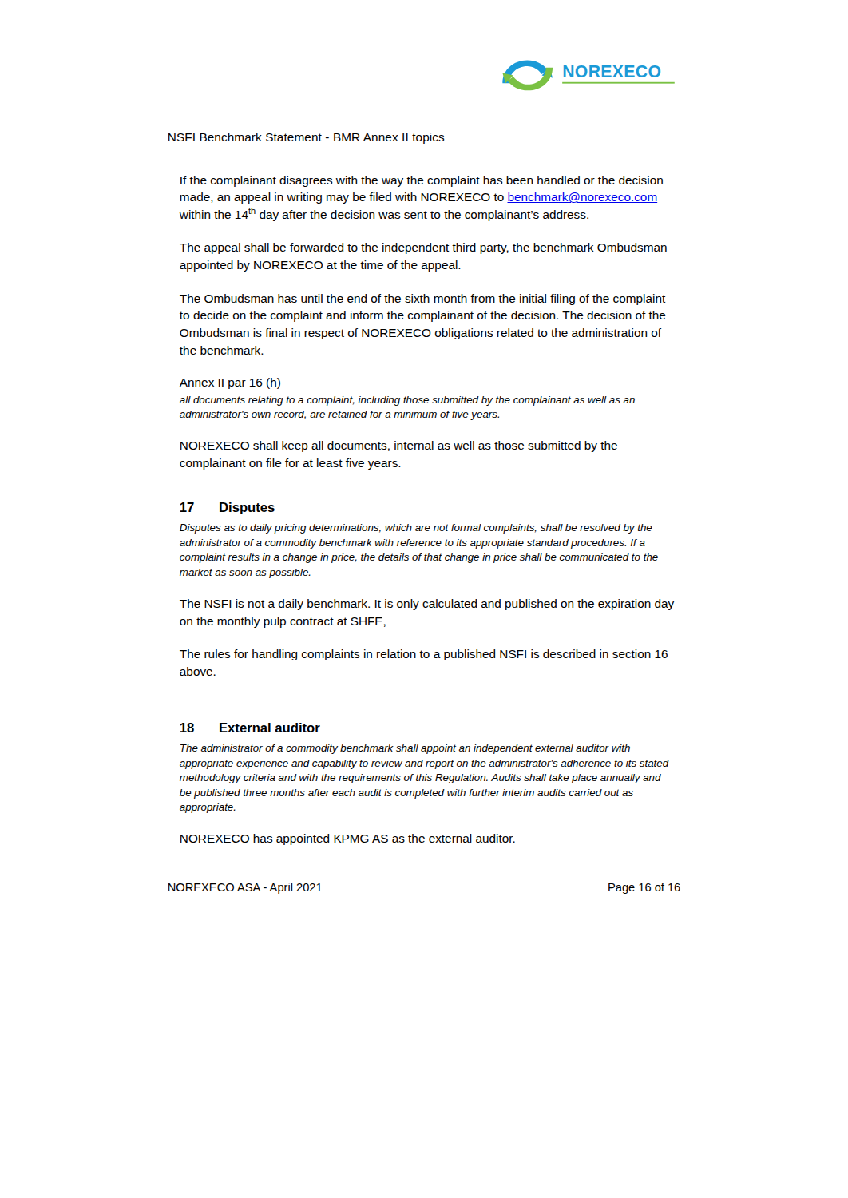NOREXECO
NSFI Benchmark Statement - BMR Annex II topics
If the complainant disagrees with the way the complaint has been handled or the decision made, an appeal in writing may be filed with NOREXECO to benchmark@norexeco.com within the 14th day after the decision was sent to the complainant’s address.
The appeal shall be forwarded to the independent third party, the benchmark Ombudsman appointed by NOREXECO at the time of the appeal.
The Ombudsman has until the end of the sixth month from the initial filing of the complaint to decide on the complaint and inform the complainant of the decision. The decision of the Ombudsman is final in respect of NOREXECO obligations related to the administration of the benchmark.
Annex II par 16 (h)
all documents relating to a complaint, including those submitted by the complainant as well as an administrator's own record, are retained for a minimum of five years.
NOREXECO shall keep all documents, internal as well as those submitted by the complainant on file for at least five years.
17 Disputes
Disputes as to daily pricing determinations, which are not formal complaints, shall be resolved by the administrator of a commodity benchmark with reference to its appropriate standard procedures. If a complaint results in a change in price, the details of that change in price shall be communicated to the market as soon as possible.
The NSFI is not a daily benchmark. It is only calculated and published on the expiration day on the monthly pulp contract at SHFE,
The rules for handling complaints in relation to a published NSFI is described in section 16 above.
18 External auditor
The administrator of a commodity benchmark shall appoint an independent external auditor with appropriate experience and capability to review and report on the administrator's adherence to its stated methodology criteria and with the requirements of this Regulation. Audits shall take place annually and be published three months after each audit is completed with further interim audits carried out as appropriate.
NOREXECO has appointed KPMG AS as the external auditor.
NOREXECO ASA - April 2021 Page 16 of 16